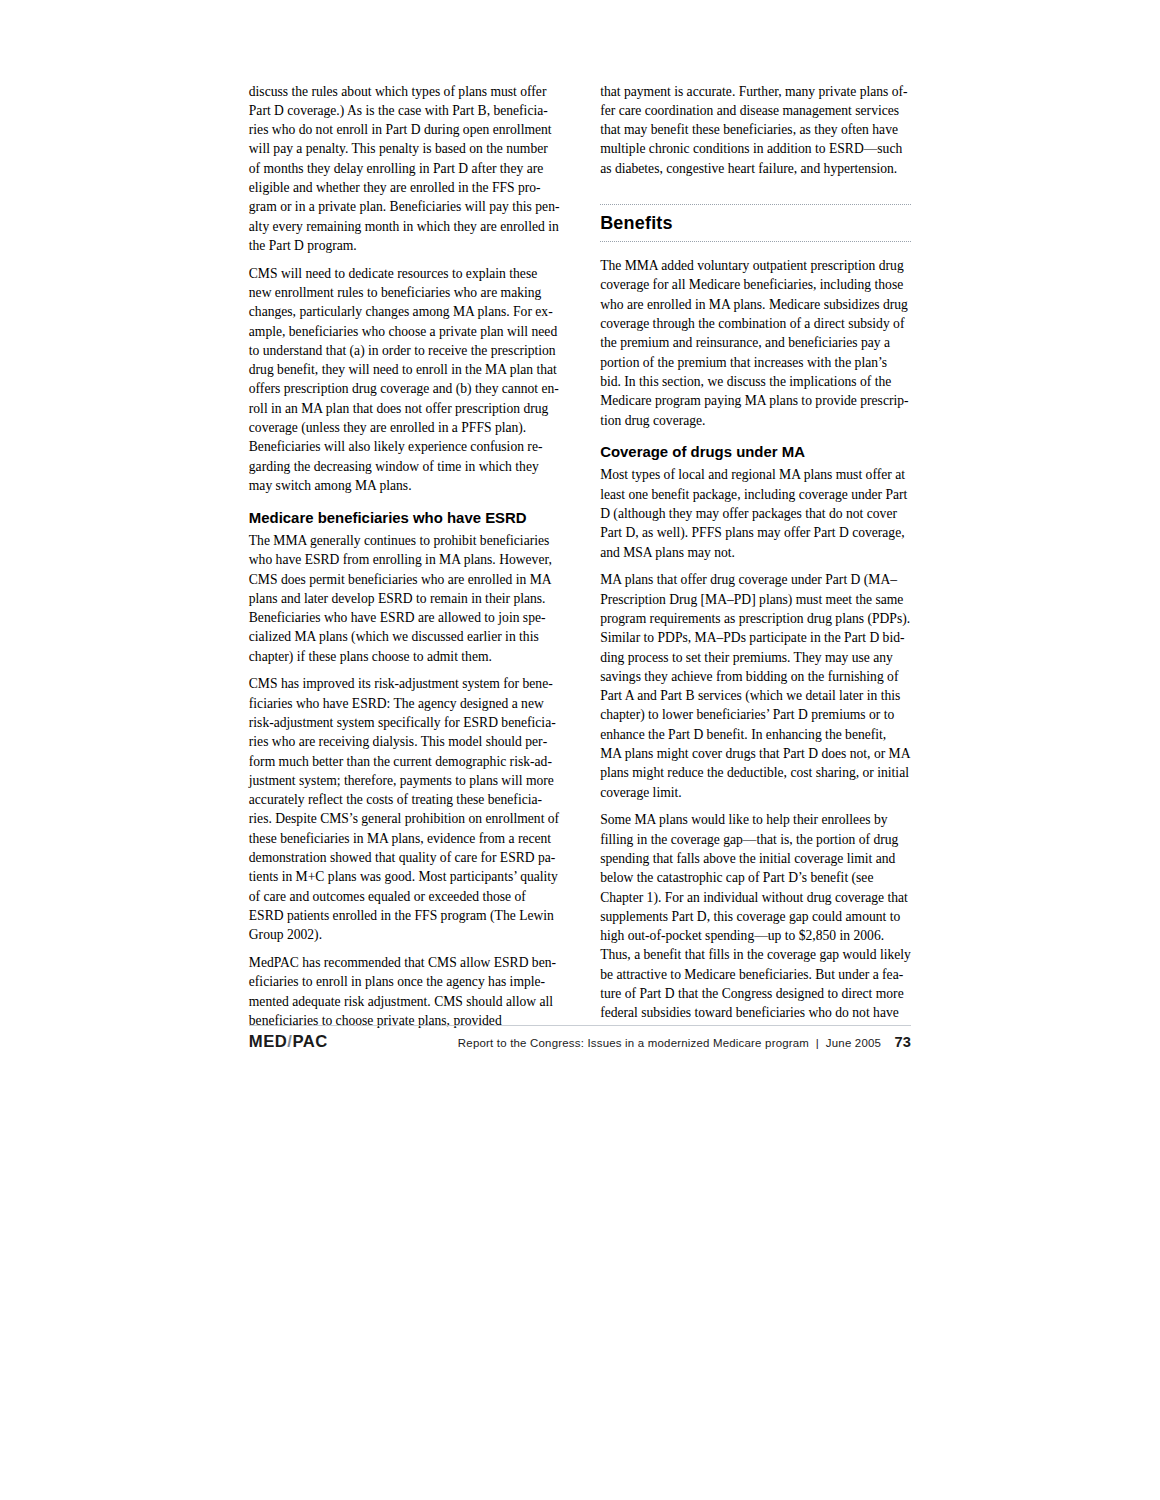discuss the rules about which types of plans must offer Part D coverage.) As is the case with Part B, beneficiaries who do not enroll in Part D during open enrollment will pay a penalty. This penalty is based on the number of months they delay enrolling in Part D after they are eligible and whether they are enrolled in the FFS program or in a private plan. Beneficiaries will pay this penalty every remaining month in which they are enrolled in the Part D program.
CMS will need to dedicate resources to explain these new enrollment rules to beneficiaries who are making changes, particularly changes among MA plans. For example, beneficiaries who choose a private plan will need to understand that (a) in order to receive the prescription drug benefit, they will need to enroll in the MA plan that offers prescription drug coverage and (b) they cannot enroll in an MA plan that does not offer prescription drug coverage (unless they are enrolled in a PFFS plan). Beneficiaries will also likely experience confusion regarding the decreasing window of time in which they may switch among MA plans.
Medicare beneficiaries who have ESRD
The MMA generally continues to prohibit beneficiaries who have ESRD from enrolling in MA plans. However, CMS does permit beneficiaries who are enrolled in MA plans and later develop ESRD to remain in their plans. Beneficiaries who have ESRD are allowed to join specialized MA plans (which we discussed earlier in this chapter) if these plans choose to admit them.
CMS has improved its risk-adjustment system for beneficiaries who have ESRD: The agency designed a new risk-adjustment system specifically for ESRD beneficiaries who are receiving dialysis. This model should perform much better than the current demographic risk-adjustment system; therefore, payments to plans will more accurately reflect the costs of treating these beneficiaries. Despite CMS’s general prohibition on enrollment of these beneficiaries in MA plans, evidence from a recent demonstration showed that quality of care for ESRD patients in M+C plans was good. Most participants’ quality of care and outcomes equaled or exceeded those of ESRD patients enrolled in the FFS program (The Lewin Group 2002).
MedPAC has recommended that CMS allow ESRD beneficiaries to enroll in plans once the agency has implemented adequate risk adjustment. CMS should allow all beneficiaries to choose private plans, provided
that payment is accurate. Further, many private plans offer care coordination and disease management services that may benefit these beneficiaries, as they often have multiple chronic conditions in addition to ESRD—such as diabetes, congestive heart failure, and hypertension.
Benefits
The MMA added voluntary outpatient prescription drug coverage for all Medicare beneficiaries, including those who are enrolled in MA plans. Medicare subsidizes drug coverage through the combination of a direct subsidy of the premium and reinsurance, and beneficiaries pay a portion of the premium that increases with the plan’s bid. In this section, we discuss the implications of the Medicare program paying MA plans to provide prescription drug coverage.
Coverage of drugs under MA
Most types of local and regional MA plans must offer at least one benefit package, including coverage under Part D (although they may offer packages that do not cover Part D, as well). PFFS plans may offer Part D coverage, and MSA plans may not.
MA plans that offer drug coverage under Part D (MA–Prescription Drug [MA–PD] plans) must meet the same program requirements as prescription drug plans (PDPs). Similar to PDPs, MA–PDs participate in the Part D bidding process to set their premiums. They may use any savings they achieve from bidding on the furnishing of Part A and Part B services (which we detail later in this chapter) to lower beneficiaries’ Part D premiums or to enhance the Part D benefit. In enhancing the benefit, MA plans might cover drugs that Part D does not, or MA plans might reduce the deductible, cost sharing, or initial coverage limit.
Some MA plans would like to help their enrollees by filling in the coverage gap—that is, the portion of drug spending that falls above the initial coverage limit and below the catastrophic cap of Part D’s benefit (see Chapter 1). For an individual without drug coverage that supplements Part D, this coverage gap could amount to high out-of-pocket spending—up to $2,850 in 2006. Thus, a benefit that fills in the coverage gap would likely be attractive to Medicare beneficiaries. But under a feature of Part D that the Congress designed to direct more federal subsidies toward beneficiaries who do not have
MED/PAC
Report to the Congress: Issues in a modernized Medicare program | June 2005 73